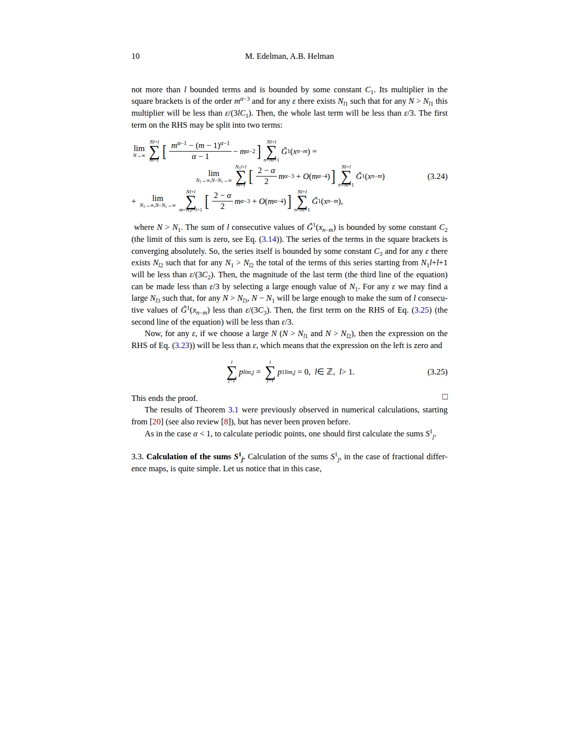10 M. Edelman, A.B. Helman
not more than l bounded terms and is bounded by some constant C1. Its multiplier in the square brackets is of the order mα−3 and for any ε there exists Nl1 such that for any N > Nl1 this multiplier will be less than ε/(3lC1). Then, the whole last term will be less than ε/3. The first term on the RHS may be split into two terms:
lim N→∞ Nl+l ∑ m=1 [ mα−1 − (m − 1)α−1 α − 1 − mα−2 ] Nl+l ∑ n=Nl+1 G̃1(xn−m) =
lim N1→∞,N−N1→∞ N1l+l ∑ m=1 [ 2 − α 2 mα−3 + O(mα−4) ] Nl+l ∑ n=Nl+1 G̃1(xn−m) (3.24)
+ lim N1→∞,N−N1→∞ Nl+l ∑ m=N1l+l+1 [ 2 − α 2 mα−3 + O(mα−4) ] Nl+l ∑ n=Nl+1 G̃1(xn−m),
where N > N1. The sum of l consecutive values of G̃1(xn−m) is bounded by some constant C2 (the limit of this sum is zero, see Eq. (3.14)). The series of the terms in the square brackets is converging absolutely. So, the series itself is bounded by some constant C3 and for any ε there exists Nl2 such that for any N1 > Nl2 the total of the terms of this series starting from N1l+l+1 will be less than ε/(3C2). Then, the magnitude of the last term (the third line of the equation) can be made less than ε/3 by selecting a large enough value of N1. For any ε we may find a large Nl3 such that, for any N > Nl3, N − N1 will be large enough to make the sum of l consecutive values of G̃1(xn−m) less than ε/(3C3). Then, the first term on the RHS of Eq. (3.25) (the second line of the equation) will be less than ε/3.
Now, for any ε, if we choose a large N (N > Nl1 and N > Nl2), then the expression on the RHS of Eq. (3.23)) will be less than ε, which means that the expression on the left is zero and
l ∑ j=1 plim,j = l ∑ j=1 p1lim,j = 0, l ∈ ℤ, l > 1. (3.25)
This ends the proof.□
The results of Theorem 3.1 were previously observed in numerical calculations, starting from [20] (see also review [8]), but has never been proven before.
As in the case α < 1, to calculate periodic points, one should first calculate the sums S1j.
3.3. Calculation of the sums S1j. Calculation of the sums S1j, in the case of fractional difference maps, is quite simple. Let us notice that in this case,